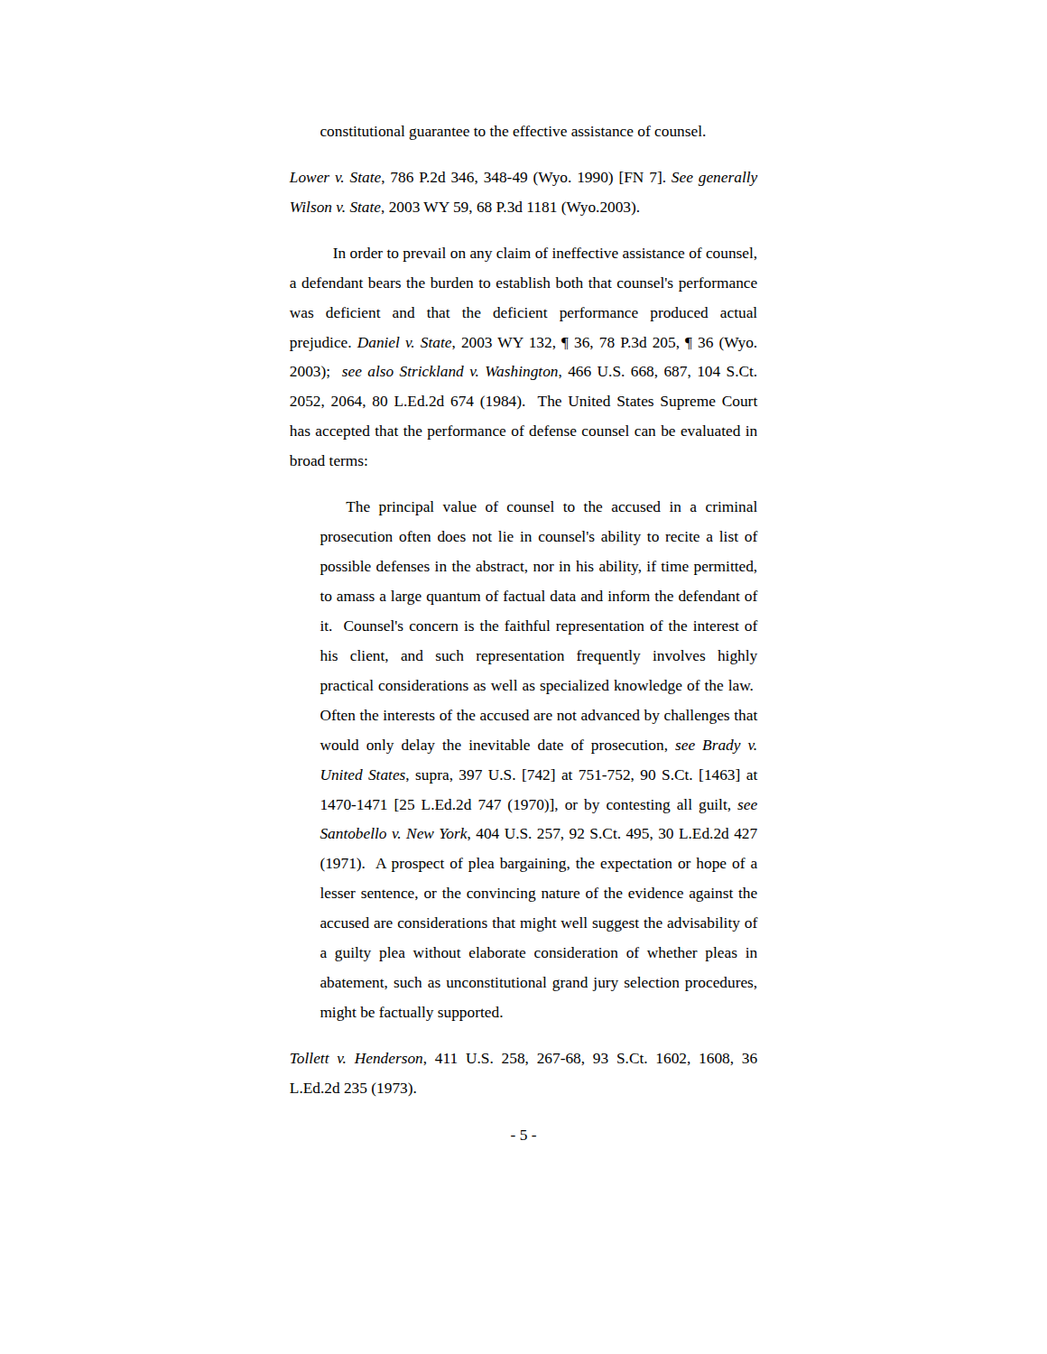constitutional guarantee to the effective assistance of counsel.
Lower v. State, 786 P.2d 346, 348-49 (Wyo. 1990) [FN 7]. See generally Wilson v. State, 2003 WY 59, 68 P.3d 1181 (Wyo.2003).
In order to prevail on any claim of ineffective assistance of counsel, a defendant bears the burden to establish both that counsel's performance was deficient and that the deficient performance produced actual prejudice. Daniel v. State, 2003 WY 132, ¶ 36, 78 P.3d 205, ¶ 36 (Wyo. 2003); see also Strickland v. Washington, 466 U.S. 668, 687, 104 S.Ct. 2052, 2064, 80 L.Ed.2d 674 (1984). The United States Supreme Court has accepted that the performance of defense counsel can be evaluated in broad terms:
The principal value of counsel to the accused in a criminal prosecution often does not lie in counsel's ability to recite a list of possible defenses in the abstract, nor in his ability, if time permitted, to amass a large quantum of factual data and inform the defendant of it. Counsel's concern is the faithful representation of the interest of his client, and such representation frequently involves highly practical considerations as well as specialized knowledge of the law. Often the interests of the accused are not advanced by challenges that would only delay the inevitable date of prosecution, see Brady v. United States, supra, 397 U.S. [742] at 751-752, 90 S.Ct. [1463] at 1470-1471 [25 L.Ed.2d 747 (1970)], or by contesting all guilt, see Santobello v. New York, 404 U.S. 257, 92 S.Ct. 495, 30 L.Ed.2d 427 (1971). A prospect of plea bargaining, the expectation or hope of a lesser sentence, or the convincing nature of the evidence against the accused are considerations that might well suggest the advisability of a guilty plea without elaborate consideration of whether pleas in abatement, such as unconstitutional grand jury selection procedures, might be factually supported.
Tollett v. Henderson, 411 U.S. 258, 267-68, 93 S.Ct. 1602, 1608, 36 L.Ed.2d 235 (1973).
- 5 -